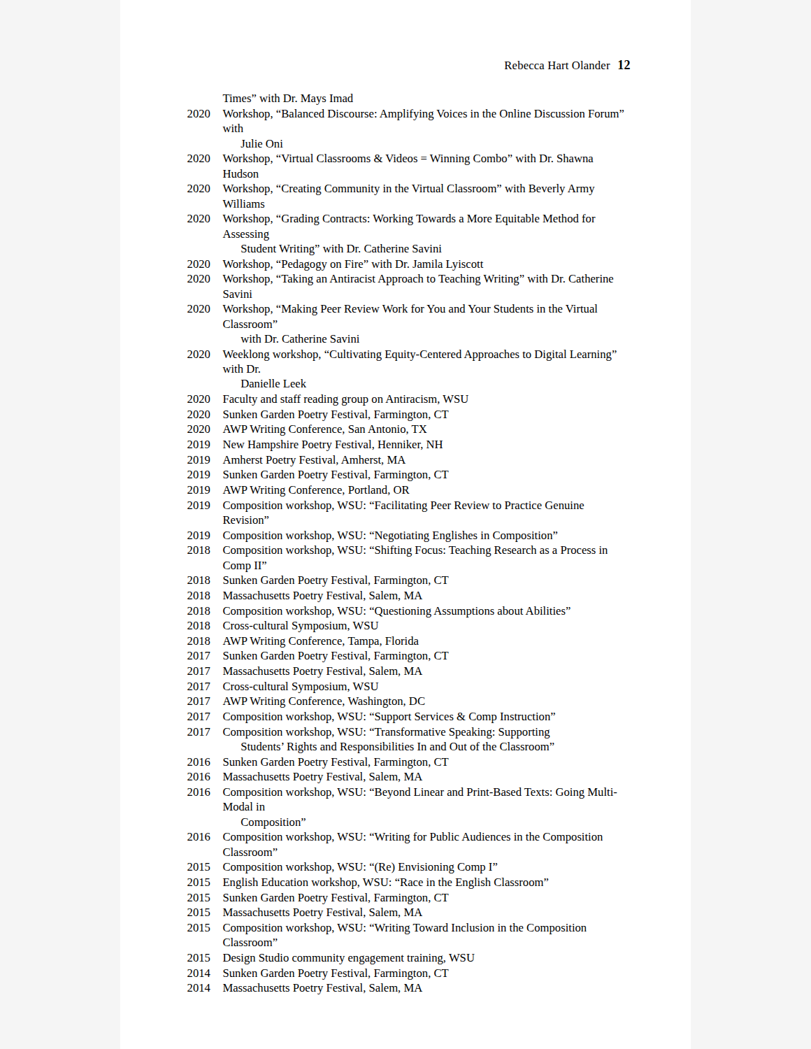Rebecca Hart Olander 12
Times” with Dr. Mays Imad
2020 Workshop, “Balanced Discourse: Amplifying Voices in the Online Discussion Forum” withJulie Oni
2020 Workshop, “Virtual Classrooms & Videos = Winning Combo” with Dr. Shawna Hudson
2020 Workshop, “Creating Community in the Virtual Classroom” with Beverly Army Williams
2020 Workshop, “Grading Contracts: Working Towards a More Equitable Method for AssessingStudent Writing” with Dr. Catherine Savini
2020 Workshop, “Pedagogy on Fire” with Dr. Jamila Lyiscott
2020 Workshop, “Taking an Antiracist Approach to Teaching Writing” with Dr. Catherine Savini
2020 Workshop, “Making Peer Review Work for You and Your Students in the Virtual Classroom”with Dr. Catherine Savini
2020 Weeklong workshop, “Cultivating Equity-Centered Approaches to Digital Learning” with Dr.Danielle Leek
2020 Faculty and staff reading group on Antiracism, WSU
2020 Sunken Garden Poetry Festival, Farmington, CT
2020 AWP Writing Conference, San Antonio, TX
2019 New Hampshire Poetry Festival, Henniker, NH
2019 Amherst Poetry Festival, Amherst, MA
2019 Sunken Garden Poetry Festival, Farmington, CT
2019 AWP Writing Conference, Portland, OR
2019 Composition workshop, WSU: “Facilitating Peer Review to Practice Genuine Revision”
2019 Composition workshop, WSU: “Negotiating Englishes in Composition”
2018 Composition workshop, WSU: “Shifting Focus: Teaching Research as a Process in Comp II”
2018 Sunken Garden Poetry Festival, Farmington, CT
2018 Massachusetts Poetry Festival, Salem, MA
2018 Composition workshop, WSU: “Questioning Assumptions about Abilities”
2018 Cross-cultural Symposium, WSU
2018 AWP Writing Conference, Tampa, Florida
2017 Sunken Garden Poetry Festival, Farmington, CT
2017 Massachusetts Poetry Festival, Salem, MA
2017 Cross-cultural Symposium, WSU
2017 AWP Writing Conference, Washington, DC
2017 Composition workshop, WSU: “Support Services & Comp Instruction”
2017 Composition workshop, WSU: “Transformative Speaking: SupportingStudents’ Rights and Responsibilities In and Out of the Classroom”
2016 Sunken Garden Poetry Festival, Farmington, CT
2016 Massachusetts Poetry Festival, Salem, MA
2016 Composition workshop, WSU: “Beyond Linear and Print-Based Texts: Going Multi-Modal inComposition”
2016 Composition workshop, WSU: “Writing for Public Audiences in the Composition Classroom”
2015 Composition workshop, WSU: “(Re) Envisioning Comp I”
2015 English Education workshop, WSU: “Race in the English Classroom”
2015 Sunken Garden Poetry Festival, Farmington, CT
2015 Massachusetts Poetry Festival, Salem, MA
2015 Composition workshop, WSU: “Writing Toward Inclusion in the Composition Classroom”
2015 Design Studio community engagement training, WSU
2014 Sunken Garden Poetry Festival, Farmington, CT
2014 Massachusetts Poetry Festival, Salem, MA